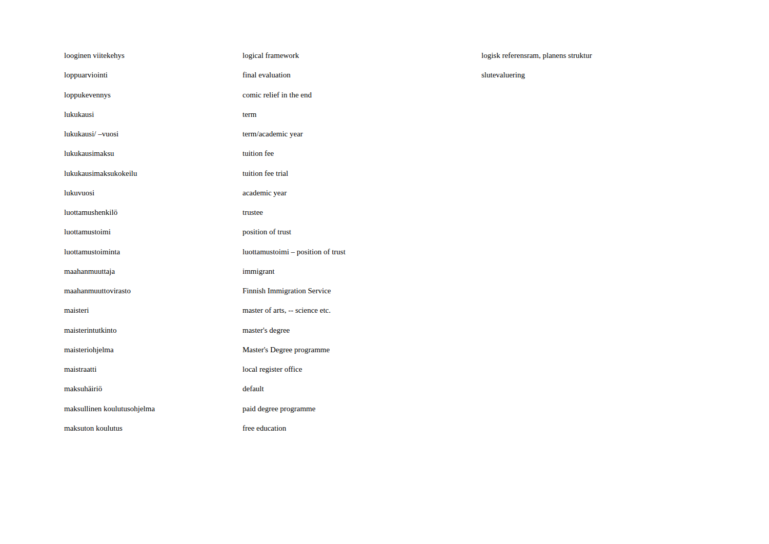| looginen viitekehys | logical framework | logisk referensram, planens struktur |
| loppuarviointi | final evaluation | slutevaluering |
| loppukevennys | comic relief in the end | |
| lukukausi | term | |
| lukukausi/ –vuosi | term/academic year | |
| lukukausimaksu | tuition fee | |
| lukukausimaksukokeilu | tuition fee trial | |
| lukuvuosi | academic year | |
| luottamushenkilö | trustee | |
| luottamustoimi | position of trust | |
| luottamustoiminta | luottamustoimi – position of trust | |
| maahanmuuttaja | immigrant | |
| maahanmuuttovirasto | Finnish Immigration Service | |
| maisteri | master of arts, -- science etc. | |
| maisterintutkinto | master's degree | |
| maisteriohjelma | Master's Degree programme | |
| maistraatti | local register office | |
| maksuhäiriö | default | |
| maksullinen koulutusohjelma | paid degree programme | |
| maksuton koulutus | free education | |